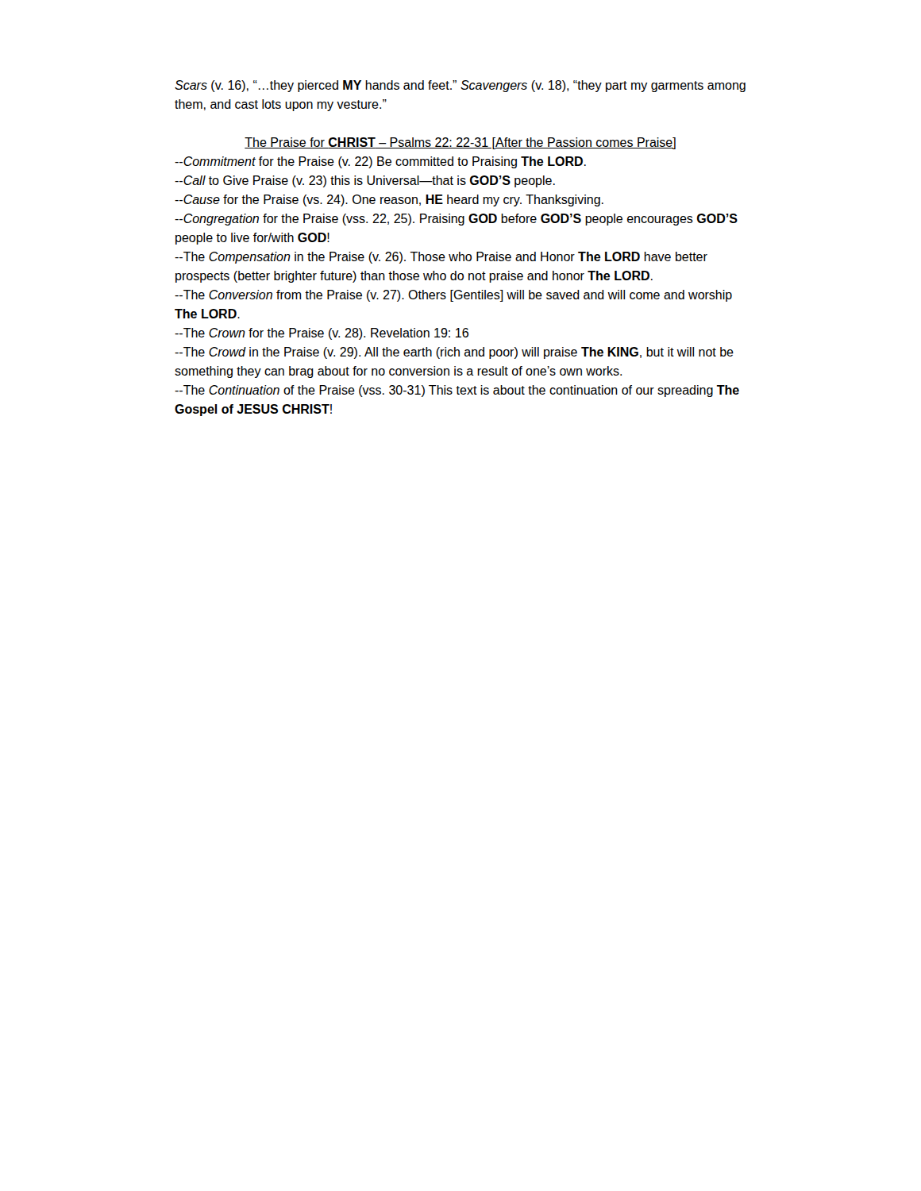Scars (v. 16), “…they pierced MY hands and feet.” Scavengers (v. 18), “they part my garments among them, and cast lots upon my vesture.”
The Praise for CHRIST – Psalms 22: 22-31 [After the Passion comes Praise]
--Commitment for the Praise (v. 22) Be committed to Praising The LORD.
--Call to Give Praise (v. 23) this is Universal—that is GOD’S people.
--Cause for the Praise (vs. 24). One reason, HE heard my cry. Thanksgiving.
--Congregation for the Praise (vss. 22, 25). Praising GOD before GOD’S people encourages GOD’S people to live for/with GOD!
--The Compensation in the Praise (v. 26). Those who Praise and Honor The LORD have better prospects (better brighter future) than those who do not praise and honor The LORD.
--The Conversion from the Praise (v. 27). Others [Gentiles] will be saved and will come and worship The LORD.
--The Crown for the Praise (v. 28). Revelation 19: 16
--The Crowd in the Praise (v. 29). All the earth (rich and poor) will praise The KING, but it will not be something they can brag about for no conversion is a result of one’s own works.
--The Continuation of the Praise (vss. 30-31) This text is about the continuation of our spreading The Gospel of JESUS CHRIST!